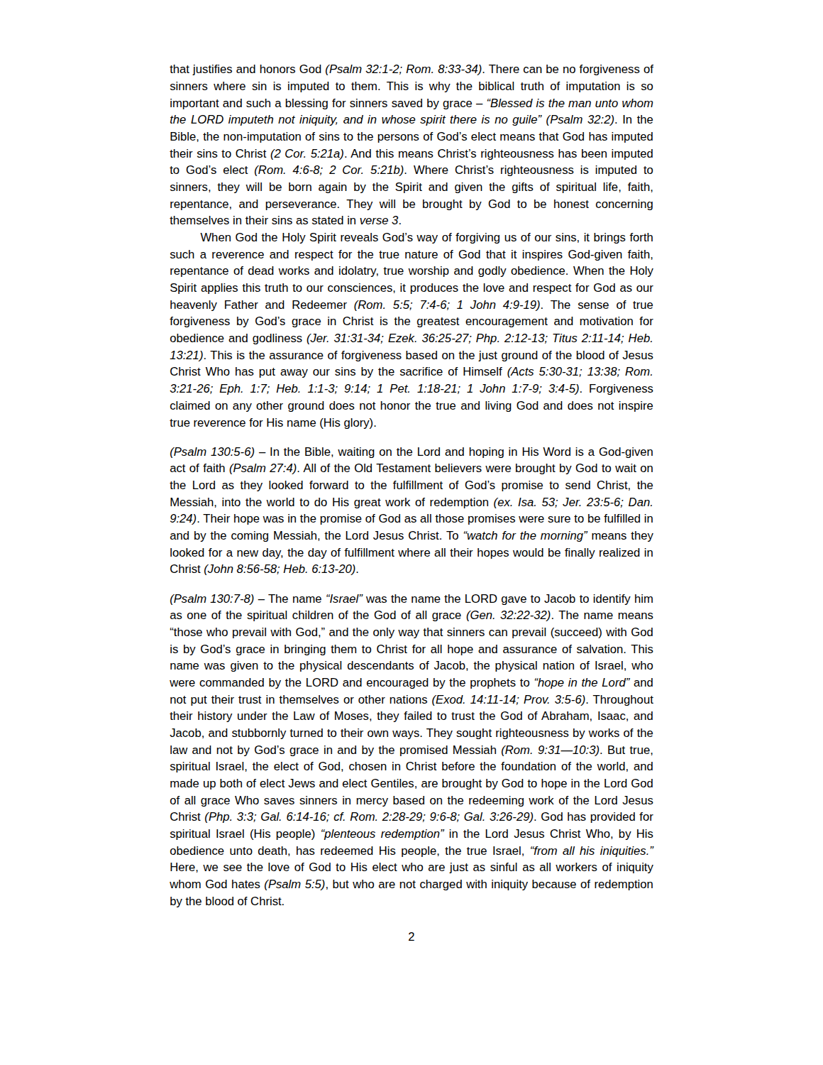that justifies and honors God (Psalm 32:1-2; Rom. 8:33-34). There can be no forgiveness of sinners where sin is imputed to them. This is why the biblical truth of imputation is so important and such a blessing for sinners saved by grace – “Blessed is the man unto whom the LORD imputeth not iniquity, and in whose spirit there is no guile” (Psalm 32:2). In the Bible, the non-imputation of sins to the persons of God’s elect means that God has imputed their sins to Christ (2 Cor. 5:21a). And this means Christ’s righteousness has been imputed to God’s elect (Rom. 4:6-8; 2 Cor. 5:21b). Where Christ’s righteousness is imputed to sinners, they will be born again by the Spirit and given the gifts of spiritual life, faith, repentance, and perseverance. They will be brought by God to be honest concerning themselves in their sins as stated in verse 3.
When God the Holy Spirit reveals God’s way of forgiving us of our sins, it brings forth such a reverence and respect for the true nature of God that it inspires God-given faith, repentance of dead works and idolatry, true worship and godly obedience. When the Holy Spirit applies this truth to our consciences, it produces the love and respect for God as our heavenly Father and Redeemer (Rom. 5:5; 7:4-6; 1 John 4:9-19). The sense of true forgiveness by God’s grace in Christ is the greatest encouragement and motivation for obedience and godliness (Jer. 31:31-34; Ezek. 36:25-27; Php. 2:12-13; Titus 2:11-14; Heb. 13:21). This is the assurance of forgiveness based on the just ground of the blood of Jesus Christ Who has put away our sins by the sacrifice of Himself (Acts 5:30-31; 13:38; Rom. 3:21-26; Eph. 1:7; Heb. 1:1-3; 9:14; 1 Pet. 1:18-21; 1 John 1:7-9; 3:4-5). Forgiveness claimed on any other ground does not honor the true and living God and does not inspire true reverence for His name (His glory).
(Psalm 130:5-6) – In the Bible, waiting on the Lord and hoping in His Word is a God-given act of faith (Psalm 27:4). All of the Old Testament believers were brought by God to wait on the Lord as they looked forward to the fulfillment of God’s promise to send Christ, the Messiah, into the world to do His great work of redemption (ex. Isa. 53; Jer. 23:5-6; Dan. 9:24). Their hope was in the promise of God as all those promises were sure to be fulfilled in and by the coming Messiah, the Lord Jesus Christ. To “watch for the morning” means they looked for a new day, the day of fulfillment where all their hopes would be finally realized in Christ (John 8:56-58; Heb. 6:13-20).
(Psalm 130:7-8) – The name “Israel” was the name the LORD gave to Jacob to identify him as one of the spiritual children of the God of all grace (Gen. 32:22-32). The name means “those who prevail with God,” and the only way that sinners can prevail (succeed) with God is by God’s grace in bringing them to Christ for all hope and assurance of salvation. This name was given to the physical descendants of Jacob, the physical nation of Israel, who were commanded by the LORD and encouraged by the prophets to “hope in the Lord” and not put their trust in themselves or other nations (Exod. 14:11-14; Prov. 3:5-6). Throughout their history under the Law of Moses, they failed to trust the God of Abraham, Isaac, and Jacob, and stubbornly turned to their own ways. They sought righteousness by works of the law and not by God’s grace in and by the promised Messiah (Rom. 9:31—10:3). But true, spiritual Israel, the elect of God, chosen in Christ before the foundation of the world, and made up both of elect Jews and elect Gentiles, are brought by God to hope in the Lord God of all grace Who saves sinners in mercy based on the redeeming work of the Lord Jesus Christ (Php. 3:3; Gal. 6:14-16; cf. Rom. 2:28-29; 9:6-8; Gal. 3:26-29). God has provided for spiritual Israel (His people) “plenteous redemption” in the Lord Jesus Christ Who, by His obedience unto death, has redeemed His people, the true Israel, “from all his iniquities.” Here, we see the love of God to His elect who are just as sinful as all workers of iniquity whom God hates (Psalm 5:5), but who are not charged with iniquity because of redemption by the blood of Christ.
2